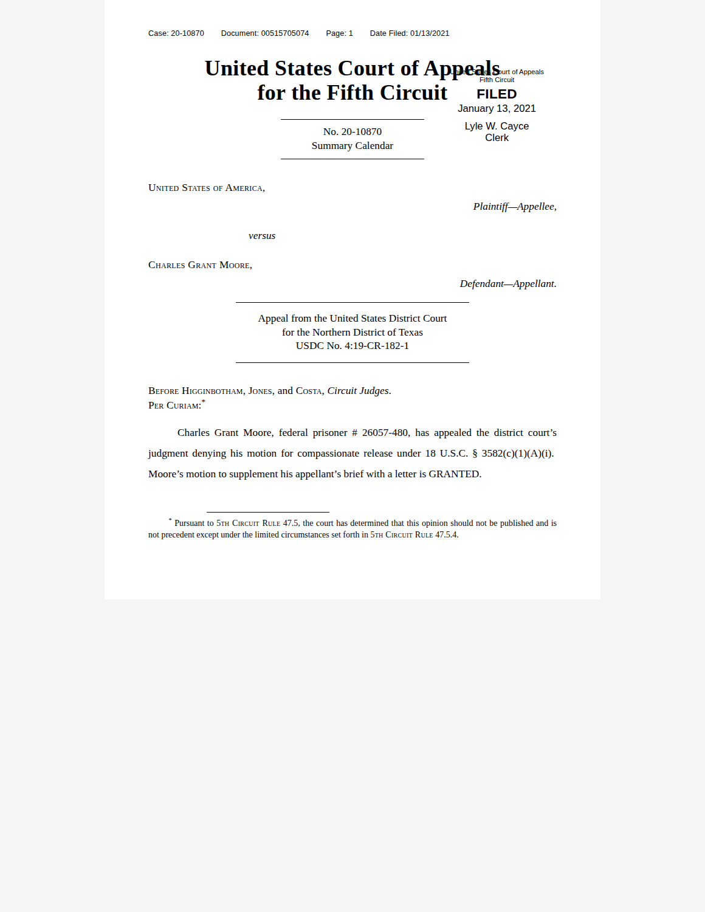Case: 20-10870 Document: 00515705074 Page: 1 Date Filed: 01/13/2021
United States Court of Appeals for the Fifth Circuit
United States Court of Appeals
Fifth Circuit
FILED
January 13, 2021
Lyle W. Cayce Clerk
No. 20-10870
Summary Calendar
United States of America,
Plaintiff—Appellee,
versus
Charles Grant Moore,
Defendant—Appellant.
Appeal from the United States District Court
for the Northern District of Texas
USDC No. 4:19-CR-182-1
Before Higginbotham, Jones, and Costa, Circuit Judges.
Per Curiam:*
Charles Grant Moore, federal prisoner # 26057-480, has appealed the district court’s judgment denying his motion for compassionate release under 18 U.S.C. § 3582(c)(1)(A)(i). Moore’s motion to supplement his appellant’s brief with a letter is GRANTED.
* Pursuant to 5th Circuit Rule 47.5, the court has determined that this opinion should not be published and is not precedent except under the limited circumstances set forth in 5th Circuit Rule 47.5.4.